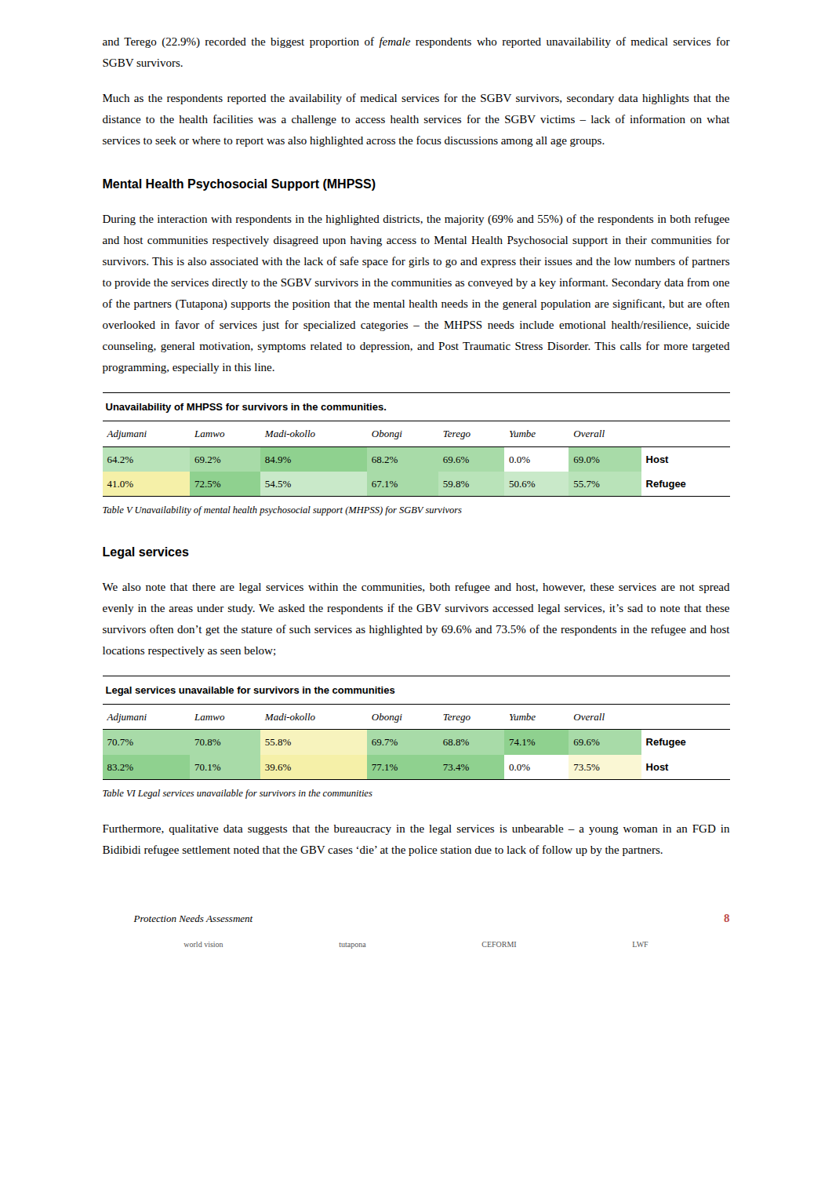and Terego (22.9%) recorded the biggest proportion of female respondents who reported unavailability of medical services for SGBV survivors.
Much as the respondents reported the availability of medical services for the SGBV survivors, secondary data highlights that the distance to the health facilities was a challenge to access health services for the SGBV victims – lack of information on what services to seek or where to report was also highlighted across the focus discussions among all age groups.
Mental Health Psychosocial Support (MHPSS)
During the interaction with respondents in the highlighted districts, the majority (69% and 55%) of the respondents in both refugee and host communities respectively disagreed upon having access to Mental Health Psychosocial support in their communities for survivors. This is also associated with the lack of safe space for girls to go and express their issues and the low numbers of partners to provide the services directly to the SGBV survivors in the communities as conveyed by a key informant. Secondary data from one of the partners (Tutapona) supports the position that the mental health needs in the general population are significant, but are often overlooked in favor of services just for specialized categories – the MHPSS needs include emotional health/resilience, suicide counseling, general motivation, symptoms related to depression, and Post Traumatic Stress Disorder. This calls for more targeted programming, especially in this line.
Unavailability of MHPSS for survivors in the communities.
| Adjumani | Lamwo | Madi-okollo | Obongi | Terego | Yumbe | Overall | |
| --- | --- | --- | --- | --- | --- | --- | --- |
| 64.2% | 69.2% | 84.9% | 68.2% | 69.6% | 0.0% | 69.0% | Host |
| 41.0% | 72.5% | 54.5% | 67.1% | 59.8% | 50.6% | 55.7% | Refugee |
Table V Unavailability of mental health psychosocial support (MHPSS) for SGBV survivors
Legal services
We also note that there are legal services within the communities, both refugee and host, however, these services are not spread evenly in the areas under study. We asked the respondents if the GBV survivors accessed legal services, it’s sad to note that these survivors often don’t get the stature of such services as highlighted by 69.6% and 73.5% of the respondents in the refugee and host locations respectively as seen below;
Legal services unavailable for survivors in the communities
| Adjumani | Lamwo | Madi-okollo | Obongi | Terego | Yumbe | Overall | |
| --- | --- | --- | --- | --- | --- | --- | --- |
| 70.7% | 70.8% | 55.8% | 69.7% | 68.8% | 74.1% | 69.6% | Refugee |
| 83.2% | 70.1% | 39.6% | 77.1% | 73.4% | 0.0% | 73.5% | Host |
Table VI Legal services unavailable for survivors in the communities
Furthermore, qualitative data suggests that the bureaucracy in the legal services is unbearable – a young woman in an FGD in Bidibidi refugee settlement noted that the GBV cases ‘die’ at the police station due to lack of follow up by the partners.
Protection Needs Assessment 8
world vision
tutapona
CEFORMI
LWF